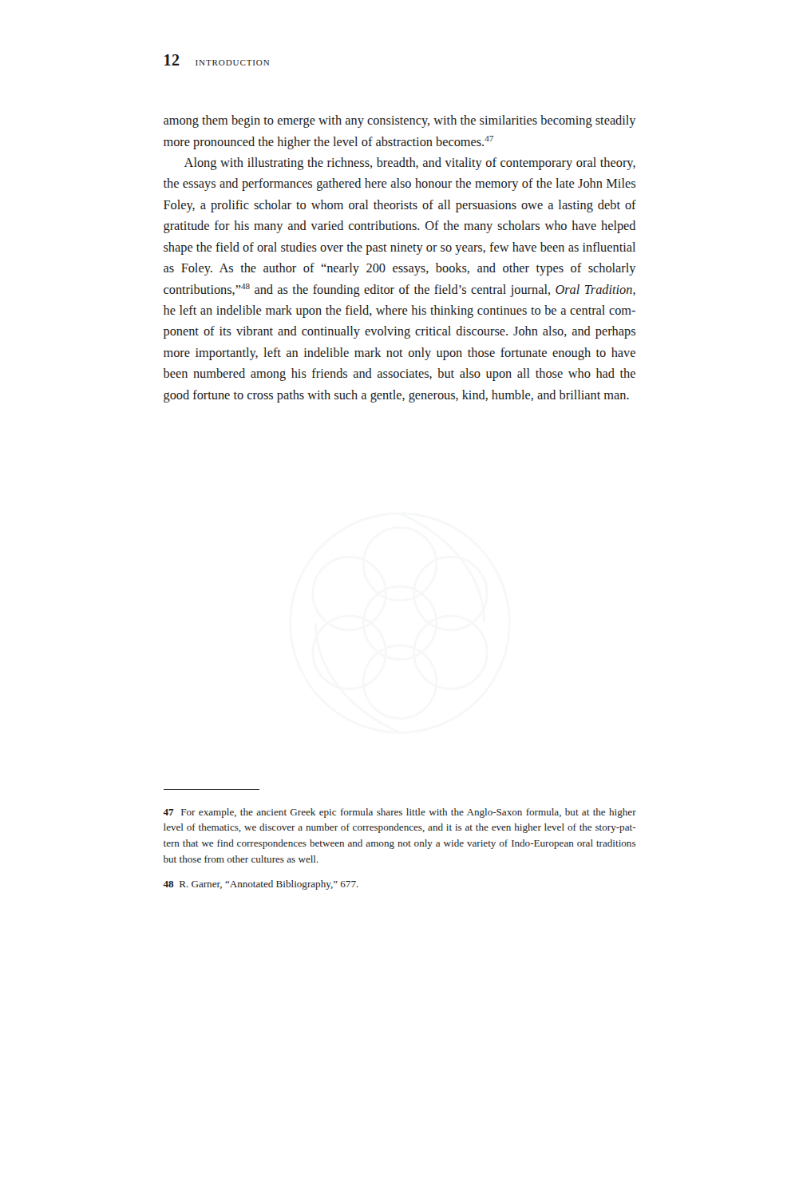12 Introduction
among them begin to emerge with any consistency, with the similarities becoming steadily more pronounced the higher the level of abstraction becomes.47
Along with illustrating the richness, breadth, and vitality of contemporary oral theory, the essays and performances gathered here also honour the memory of the late John Miles Foley, a prolific scholar to whom oral theorists of all persuasions owe a lasting debt of gratitude for his many and varied contributions. Of the many scholars who have helped shape the field of oral studies over the past ninety or so years, few have been as influential as Foley. As the author of “nearly 200 essays, books, and other types of scholarly contributions,”48 and as the founding editor of the field’s central journal, Oral Tradition, he left an indelible mark upon the field, where his thinking continues to be a central component of its vibrant and continually evolving critical discourse. John also, and perhaps more importantly, left an indelible mark not only upon those fortunate enough to have been numbered among his friends and associates, but also upon all those who had the good fortune to cross paths with such a gentle, generous, kind, humble, and brilliant man.
47 For example, the ancient Greek epic formula shares little with the Anglo-Saxon formula, but at the higher level of thematics, we discover a number of correspondences, and it is at the even higher level of the story-pattern that we find correspondences between and among not only a wide variety of Indo-European oral traditions but those from other cultures as well.
48 R. Garner, “Annotated Bibliography,” 677.